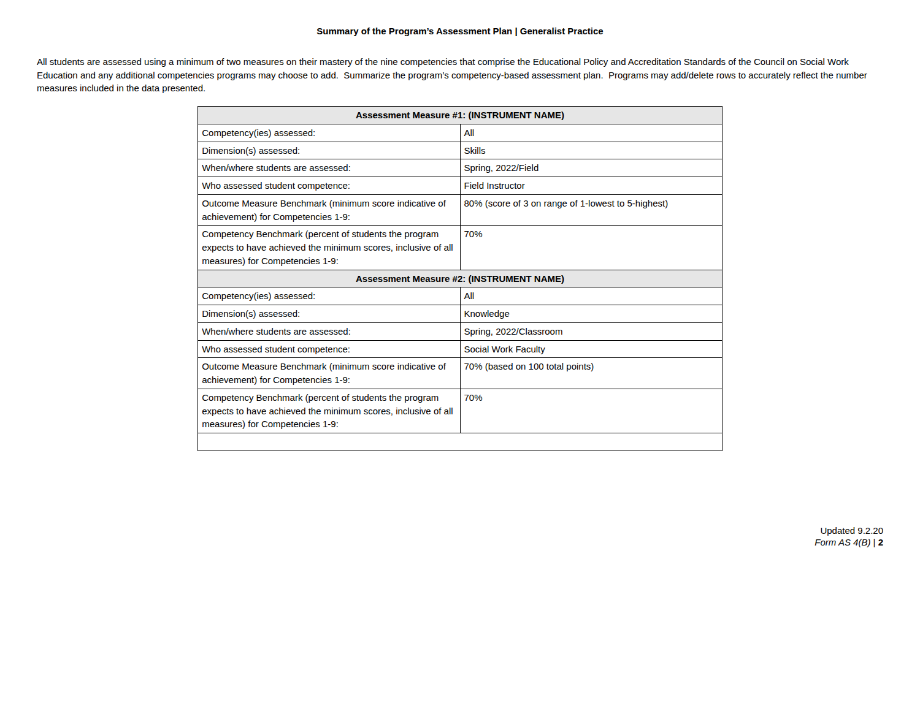Summary of the Program’s Assessment Plan | Generalist Practice
All students are assessed using a minimum of two measures on their mastery of the nine competencies that comprise the Educational Policy and Accreditation Standards of the Council on Social Work Education and any additional competencies programs may choose to add. Summarize the program’s competency-based assessment plan. Programs may add/delete rows to accurately reflect the number measures included in the data presented.
| Assessment Measure #1: (INSTRUMENT NAME) |
| Competency(ies) assessed: | All |
| Dimension(s) assessed: | Skills |
| When/where students are assessed: | Spring, 2022/Field |
| Who assessed student competence: | Field Instructor |
| Outcome Measure Benchmark (minimum score indicative of achievement) for Competencies 1-9: | 80% (score of 3 on range of 1-lowest to 5-highest) |
| Competency Benchmark (percent of students the program expects to have achieved the minimum scores, inclusive of all measures) for Competencies 1-9: | 70% |
| Assessment Measure #2: (INSTRUMENT NAME) |
| Competency(ies) assessed: | All |
| Dimension(s) assessed: | Knowledge |
| When/where students are assessed: | Spring, 2022/Classroom |
| Who assessed student competence: | Social Work Faculty |
| Outcome Measure Benchmark (minimum score indicative of achievement) for Competencies 1-9: | 70% (based on 100 total points) |
| Competency Benchmark (percent of students the program expects to have achieved the minimum scores, inclusive of all measures) for Competencies 1-9: | 70% |
Updated 9.2.20
Form AS 4(B) | 2